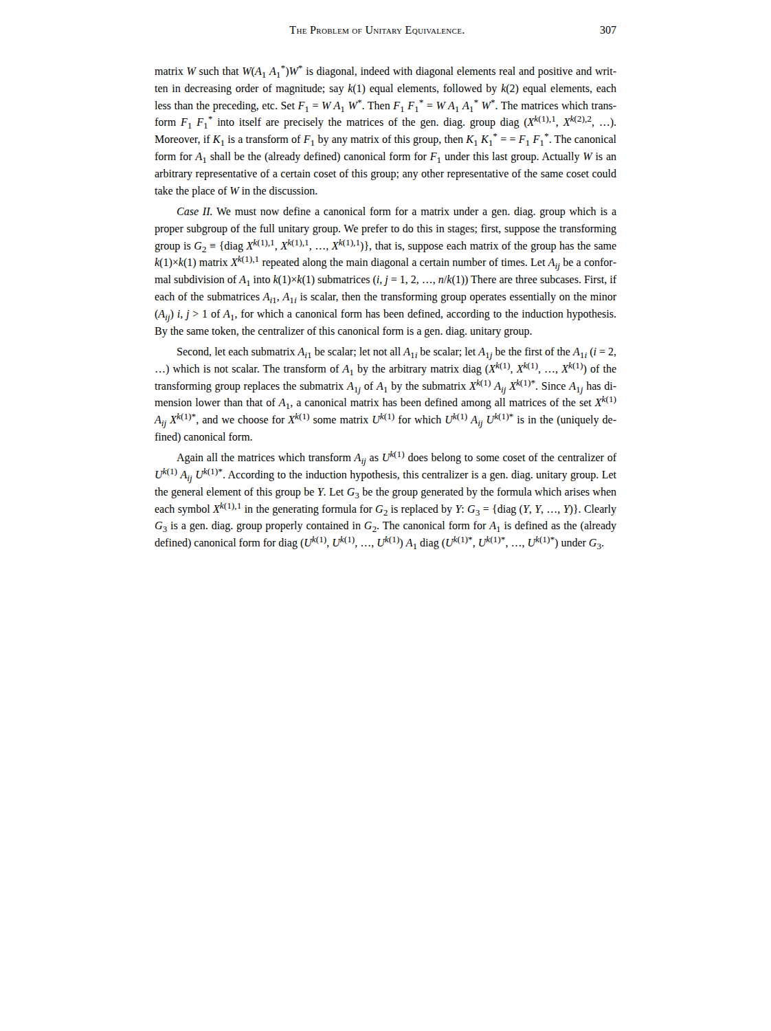The Problem of Unitary Equivalence. 307
matrix W such that W(A1 A1*)W* is diagonal, indeed with diagonal elements real and positive and written in decreasing order of magnitude; say k(1) equal elements, followed by k(2) equal elements, each less than the preceding, etc. Set F1 = W A1 W*. Then F1 F1* = W A1 A1* W*. The matrices which transform F1 F1* into itself are precisely the matrices of the gen. diag. group diag (Xk(1),1, Xk(2),2, …). Moreover, if K1 is a transform of F1 by any matrix of this group, then K1 K1* = = F1 F1*. The canonical form for A1 shall be the (already defined) canonical form for F1 under this last group. Actually W is an arbitrary representative of a certain coset of this group; any other representative of the same coset could take the place of W in the discussion.
Case II. We must now define a canonical form for a matrix under a gen. diag. group which is a proper subgroup of the full unitary group. We prefer to do this in stages; first, suppose the transforming group is G2 ≡ {diag Xk(1),1, Xk(1),1, …, Xk(1),1)}, that is, suppose each matrix of the group has the same k(1)×k(1) matrix Xk(1),1 repeated along the main diagonal a certain number of times. Let Aij be a conformal subdivision of A1 into k(1)×k(1) submatrices (i, j = 1, 2, …, n/k(1)) There are three subcases. First, if each of the submatrices Ai1, A1i is scalar, then the transforming group operates essentially on the minor (Aij) i, j > 1 of A1, for which a canonical form has been defined, according to the induction hypothesis. By the same token, the centralizer of this canonical form is a gen. diag. unitary group.
Second, let each submatrix Ai1 be scalar; let not all A1i be scalar; let A1j be the first of the A1i (i = 2, …) which is not scalar. The transform of A1 by the arbitrary matrix diag (Xk(1), Xk(1), …, Xk(1)) of the transforming group replaces the submatrix A1j of A1 by the submatrix Xk(1) Aij Xk(1)*. Since A1j has dimension lower than that of A1, a canonical matrix has been defined among all matrices of the set Xk(1) Aij Xk(1)*, and we choose for Xk(1) some matrix Uk(1) for which Uk(1) Aij Uk(1)* is in the (uniquely defined) canonical form.
Again all the matrices which transform Aij as Uk(1) does belong to some coset of the centralizer of Uk(1) Aij Uk(1)*. According to the induction hypothesis, this centralizer is a gen. diag. unitary group. Let the general element of this group be Y. Let G3 be the group generated by the formula which arises when each symbol Xk(1),1 in the generating formula for G2 is replaced by Y: G3 = {diag (Y, Y, …, Y)}. Clearly G3 is a gen. diag. group properly contained in G2. The canonical form for A1 is defined as the (already defined) canonical form for diag (Uk(1), Uk(1), …, Uk(1)) A1 diag (Uk(1)*, Uk(1)*, …, Uk(1)*) under G3.